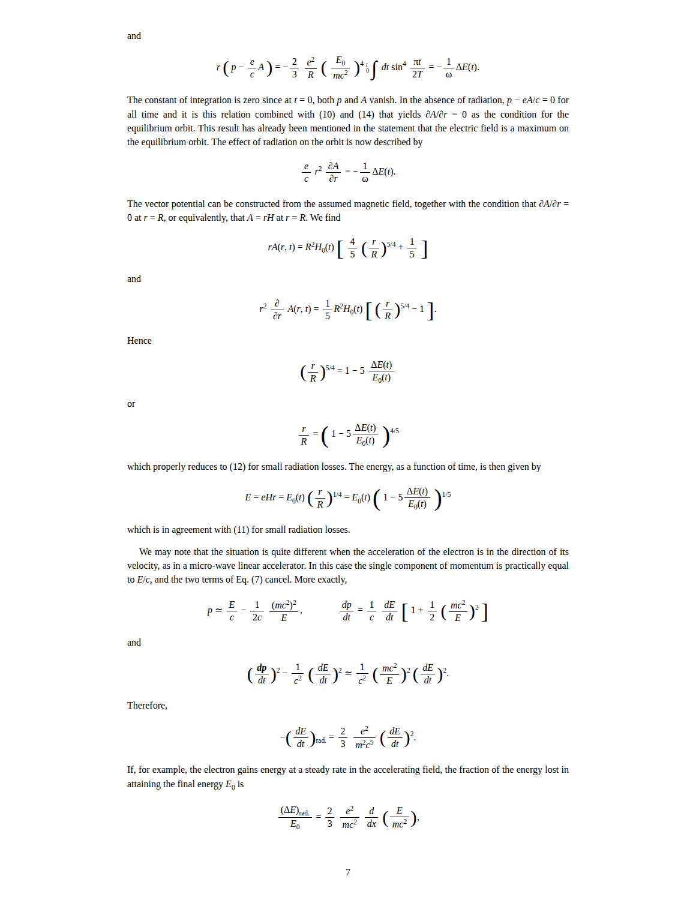and
r ( p − ec A ) = −23 e 2 R ( E 0 mc 2 ) 4 t 0∫ dt sin4 πt 2T = −1 ω ΔE(t).
The constant of integration is zero since at t = 0, both p and A vanish. In the absence of radiation, p − eA/c = 0 for all time and it is this relation combined with (10) and (14) that yields ∂A/∂r = 0 as the condition for the equilibrium orbit. This result has already been mentioned in the statement that the electric field is a maximum on the equilibrium orbit. The effect of radiation on the orbit is now described by
ec r 2 ∂A∂r = −1 ω ΔE(t).
The vector potential can be constructed from the assumed magnetic field, together with the condition that ∂A/∂r = 0 at r = R, or equivalently, that A = rH at r = R. We find
rA(r, t) = R 2 H 0(t) [ 45 (rR) 5/4 + 15 ]
and
r 2 ∂∂r A(r, t) = 15 R 2 H 0(t) [ (rR) 5/4 − 1 ].
Hence
(rR) 5/4 = 1 − 5 ΔE(t) E 0(t)
or
rR = ( 1 − 5ΔE(t) E 0(t) ) 4/5
which properly reduces to (12) for small radiation losses. The energy, as a function of time, is then given by
E = eHr = E 0(t) (rR) 1/4 = E 0(t) ( 1 − 5ΔE(t) E 0(t) ) 1/5
which is in agreement with (11) for small radiation losses.
We may note that the situation is quite different when the acceleration of the electron is in the direction of its velocity, as in a micro-wave linear accelerator. In this case the single component of momentum is practically equal to E/c, and the two terms of Eq. (7) cancel. More exactly,
p ≃ Ec − 12c (mc 2)2 E, dp dt = 1 c dE dt [ 1 + 12 (mc 2 E) 2 ]
and
(dp dt) 2 − 1 c 2 (dE dt) 2 ≃ 1 c 2 (mc 2 E) 2 (dE dt) 2.
Therefore,
−(dE dt) rad. = 23 e 2 m 2 c 5 (dE dt) 2.
If, for example, the electron gains energy at a steady rate in the accelerating field, the fraction of the energy lost in attaining the final energy E 0 is
(ΔE)rad. E 0 = 23 e 2 mc 2 ddx (Emc 2),
7